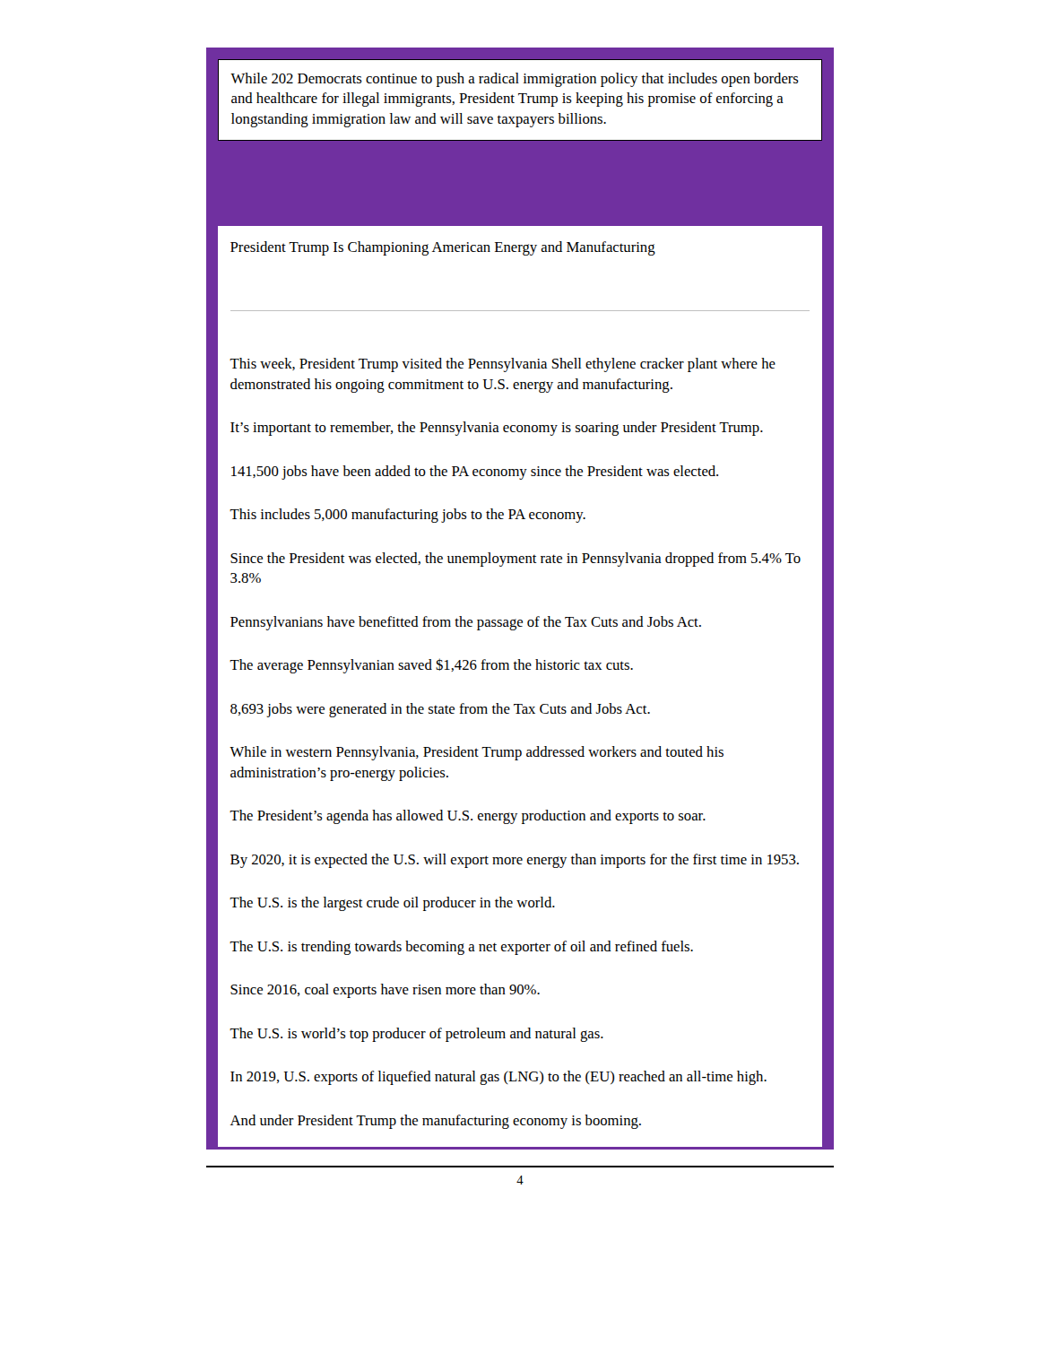While 202 Democrats continue to push a radical immigration policy that includes open borders and healthcare for illegal immigrants, President Trump is keeping his promise of enforcing a longstanding immigration law and will save taxpayers billions.
President Trump Is Championing American Energy and Manufacturing
This week, President Trump visited the Pennsylvania Shell ethylene cracker plant where he demonstrated his ongoing commitment to U.S. energy and manufacturing.
It’s important to remember, the Pennsylvania economy is soaring under President Trump.
141,500 jobs have been added to the PA economy since the President was elected.
This includes 5,000 manufacturing jobs to the PA economy.
Since the President was elected, the unemployment rate in Pennsylvania dropped from 5.4% To 3.8%
Pennsylvanians have benefitted from the passage of the Tax Cuts and Jobs Act.
The average Pennsylvanian saved $1,426 from the historic tax cuts.
8,693 jobs were generated in the state from the Tax Cuts and Jobs Act.
While in western Pennsylvania, President Trump addressed workers and touted his administration’s pro-energy policies.
The President’s agenda has allowed U.S. energy production and exports to soar.
By 2020, it is expected the U.S. will export more energy than imports for the first time in 1953.
The U.S. is the largest crude oil producer in the world.
The U.S. is trending towards becoming a net exporter of oil and refined fuels.
Since 2016, coal exports have risen more than 90%.
The U.S. is world’s top producer of petroleum and natural gas.
In 2019, U.S. exports of liquefied natural gas (LNG) to the (EU) reached an all-time high.
And under President Trump the manufacturing economy is booming.
4